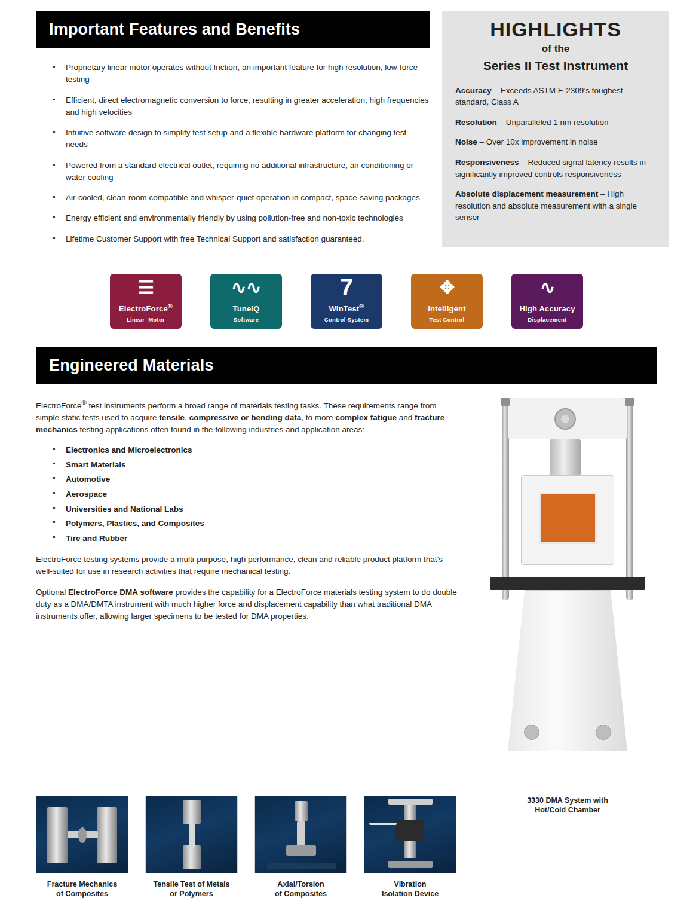Important Features and Benefits
Proprietary linear motor operates without friction, an important feature for high resolution, low-force testing
Efficient, direct electromagnetic conversion to force, resulting in greater acceleration, high frequencies and high velocities
Intuitive software design to simplify test setup and a flexible hardware platform for changing test needs
Powered from a standard electrical outlet, requiring no additional infrastructure, air conditioning or water cooling
Air-cooled, clean-room compatible and whisper-quiet operation in compact, space-saving packages
Energy efficient and environmentally friendly by using pollution-free and non-toxic technologies
Lifetime Customer Support with free Technical Support and satisfaction guaranteed.
HIGHLIGHTS of the Series II Test Instrument
Accuracy – Exceeds ASTM E-2309’s toughest standard, Class A
Resolution – Unparalleled 1 nm resolution
Noise – Over 10x improvement in noise
Responsiveness – Reduced signal latency results in significantly improved controls responsiveness
Absolute displacement measurement – High resolution and absolute measurement with a single sensor
☰ ElectroForce® Linear Motor
∿∿ TuneIQ Software
7 WinTest® Control System
✥ Intelligent Test Control
∿ High Accuracy Displacement
Engineered Materials
ElectroForce® test instruments perform a broad range of materials testing tasks. These requirements range from simple static tests used to acquire tensile, compressive or bending data, to more complex fatigue and fracture mechanics testing applications often found in the following industries and application areas:
Electronics and Microelectronics
Smart Materials
Automotive
Aerospace
Universities and National Labs
Polymers, Plastics, and Composites
Tire and Rubber
ElectroForce testing systems provide a multi-purpose, high performance, clean and reliable product platform that’s well-suited for use in research activities that require mechanical testing.
Optional ElectroForce DMA software provides the capability for a ElectroForce materials testing system to do double duty as a DMA/DMTA instrument with much higher force and displacement capability than what traditional DMA instruments offer, allowing larger specimens to be tested for DMA properties.
Fracture Mechanics
of Composites
Tensile Test of Metals
or Polymers
Axial/Torsion
of Composites
Vibration
Isolation Device
3330 DMA System with
Hot/Cold Chamber